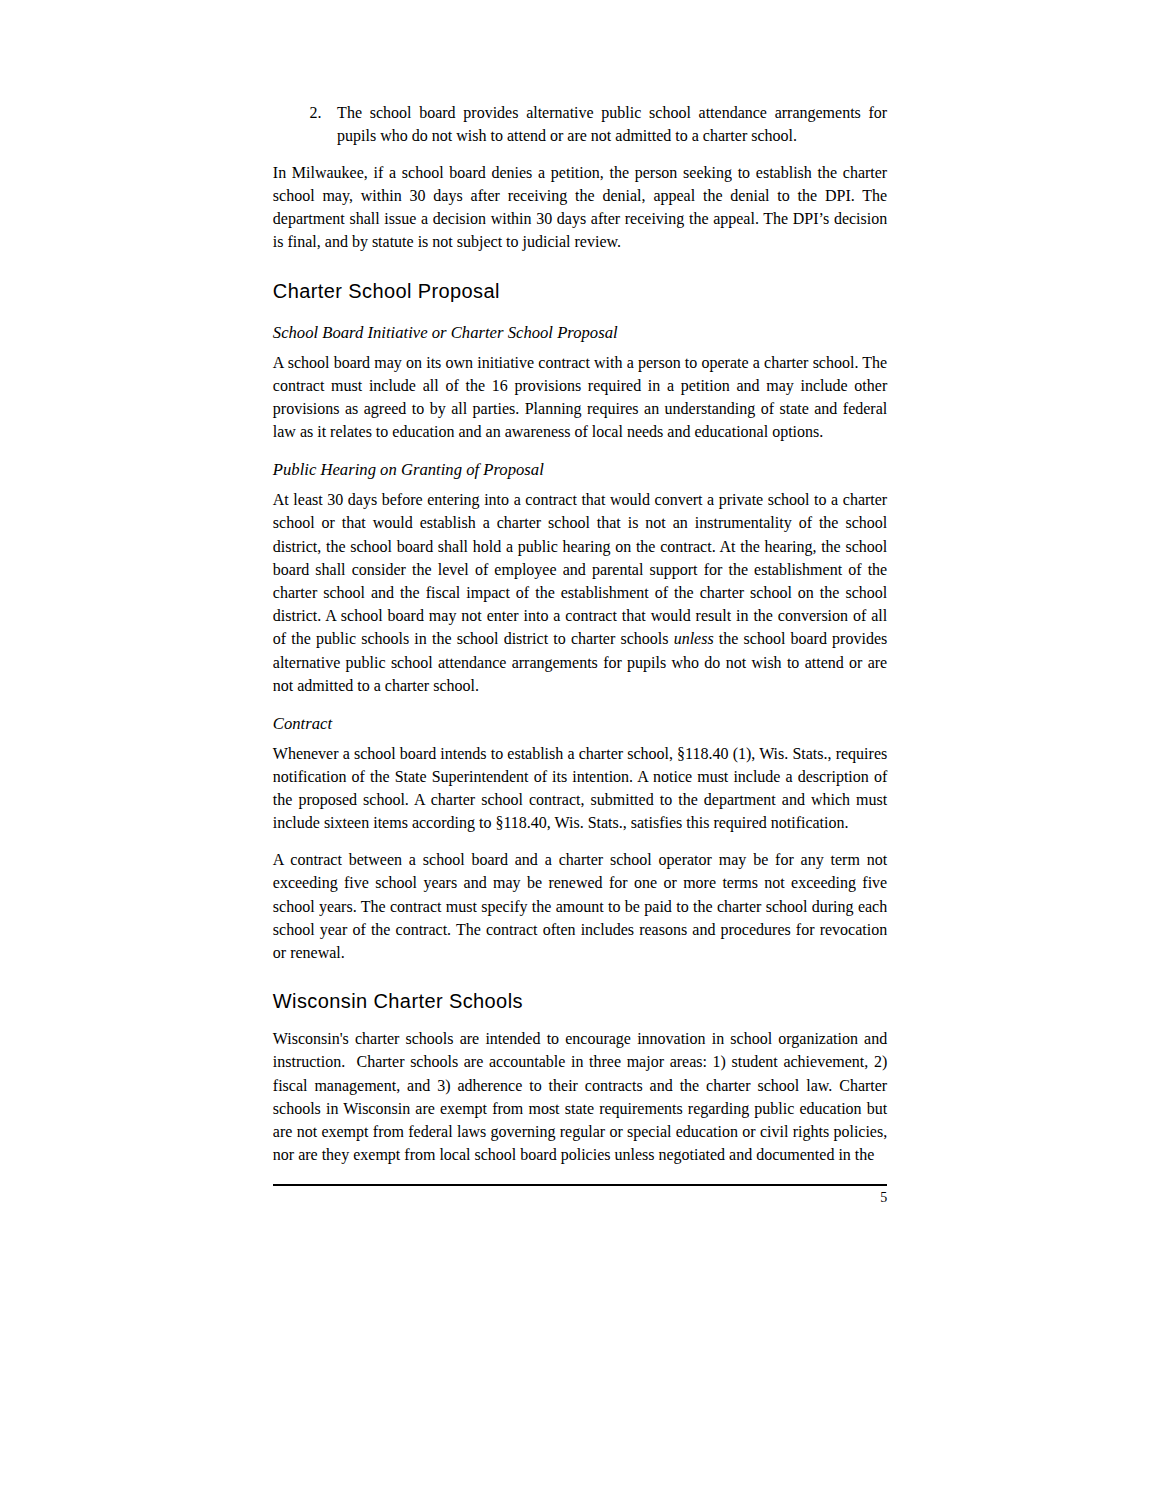The school board provides alternative public school attendance arrangements for pupils who do not wish to attend or are not admitted to a charter school.
In Milwaukee, if a school board denies a petition, the person seeking to establish the charter school may, within 30 days after receiving the denial, appeal the denial to the DPI. The department shall issue a decision within 30 days after receiving the appeal. The DPI’s decision is final, and by statute is not subject to judicial review.
Charter School Proposal
School Board Initiative or Charter School Proposal
A school board may on its own initiative contract with a person to operate a charter school. The contract must include all of the 16 provisions required in a petition and may include other provisions as agreed to by all parties. Planning requires an understanding of state and federal law as it relates to education and an awareness of local needs and educational options.
Public Hearing on Granting of Proposal
At least 30 days before entering into a contract that would convert a private school to a charter school or that would establish a charter school that is not an instrumentality of the school district, the school board shall hold a public hearing on the contract. At the hearing, the school board shall consider the level of employee and parental support for the establishment of the charter school and the fiscal impact of the establishment of the charter school on the school district. A school board may not enter into a contract that would result in the conversion of all of the public schools in the school district to charter schools unless the school board provides alternative public school attendance arrangements for pupils who do not wish to attend or are not admitted to a charter school.
Contract
Whenever a school board intends to establish a charter school, §118.40 (1), Wis. Stats., requires notification of the State Superintendent of its intention. A notice must include a description of the proposed school. A charter school contract, submitted to the department and which must include sixteen items according to §118.40, Wis. Stats., satisfies this required notification.
A contract between a school board and a charter school operator may be for any term not exceeding five school years and may be renewed for one or more terms not exceeding five school years. The contract must specify the amount to be paid to the charter school during each school year of the contract. The contract often includes reasons and procedures for revocation or renewal.
Wisconsin Charter Schools
Wisconsin's charter schools are intended to encourage innovation in school organization and instruction. Charter schools are accountable in three major areas: 1) student achievement, 2) fiscal management, and 3) adherence to their contracts and the charter school law. Charter schools in Wisconsin are exempt from most state requirements regarding public education but are not exempt from federal laws governing regular or special education or civil rights policies, nor are they exempt from local school board policies unless negotiated and documented in the
5